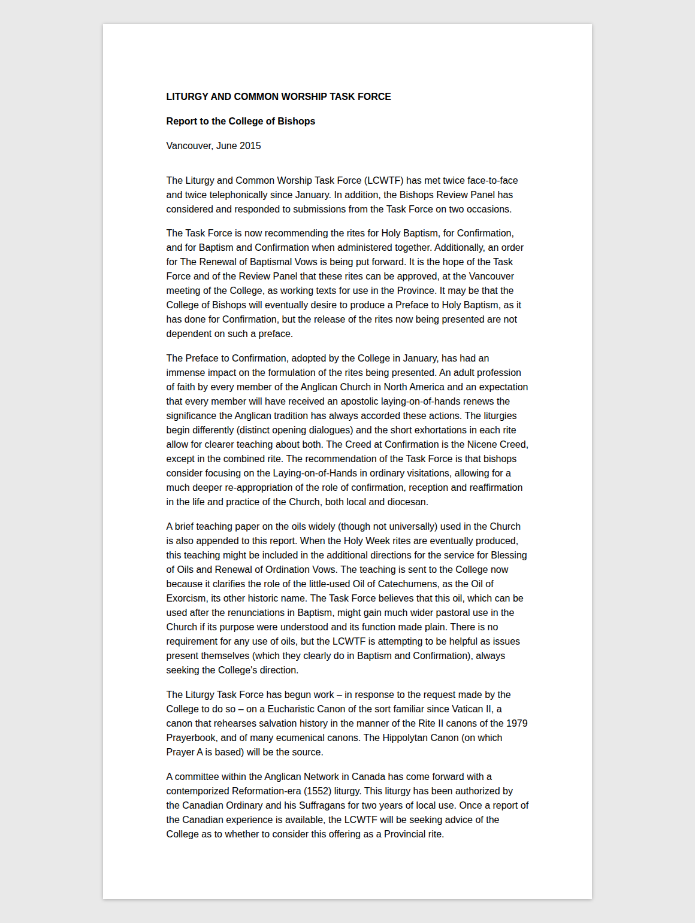LITURGY AND COMMON WORSHIP TASK FORCE
Report to the College of Bishops
Vancouver, June 2015
The Liturgy and Common Worship Task Force (LCWTF) has met twice face-to-face and twice telephonically since January. In addition, the Bishops Review Panel has considered and responded to submissions from the Task Force on two occasions.
The Task Force is now recommending the rites for Holy Baptism, for Confirmation, and for Baptism and Confirmation when administered together. Additionally, an order for The Renewal of Baptismal Vows is being put forward. It is the hope of the Task Force and of the Review Panel that these rites can be approved, at the Vancouver meeting of the College, as working texts for use in the Province. It may be that the College of Bishops will eventually desire to produce a Preface to Holy Baptism, as it has done for Confirmation, but the release of the rites now being presented are not dependent on such a preface.
The Preface to Confirmation, adopted by the College in January, has had an immense impact on the formulation of the rites being presented. An adult profession of faith by every member of the Anglican Church in North America and an expectation that every member will have received an apostolic laying-on-of-hands renews the significance the Anglican tradition has always accorded these actions. The liturgies begin differently (distinct opening dialogues) and the short exhortations in each rite allow for clearer teaching about both. The Creed at Confirmation is the Nicene Creed, except in the combined rite. The recommendation of the Task Force is that bishops consider focusing on the Laying-on-of-Hands in ordinary visitations, allowing for a much deeper re-appropriation of the role of confirmation, reception and reaffirmation in the life and practice of the Church, both local and diocesan.
A brief teaching paper on the oils widely (though not universally) used in the Church is also appended to this report. When the Holy Week rites are eventually produced, this teaching might be included in the additional directions for the service for Blessing of Oils and Renewal of Ordination Vows. The teaching is sent to the College now because it clarifies the role of the little-used Oil of Catechumens, as the Oil of Exorcism, its other historic name. The Task Force believes that this oil, which can be used after the renunciations in Baptism, might gain much wider pastoral use in the Church if its purpose were understood and its function made plain. There is no requirement for any use of oils, but the LCWTF is attempting to be helpful as issues present themselves (which they clearly do in Baptism and Confirmation), always seeking the College's direction.
The Liturgy Task Force has begun work – in response to the request made by the College to do so – on a Eucharistic Canon of the sort familiar since Vatican II, a canon that rehearses salvation history in the manner of the Rite II canons of the 1979 Prayerbook, and of many ecumenical canons. The Hippolytan Canon (on which Prayer A is based) will be the source.
A committee within the Anglican Network in Canada has come forward with a contemporized Reformation-era (1552) liturgy. This liturgy has been authorized by the Canadian Ordinary and his Suffragans for two years of local use. Once a report of the Canadian experience is available, the LCWTF will be seeking advice of the College as to whether to consider this offering as a Provincial rite.